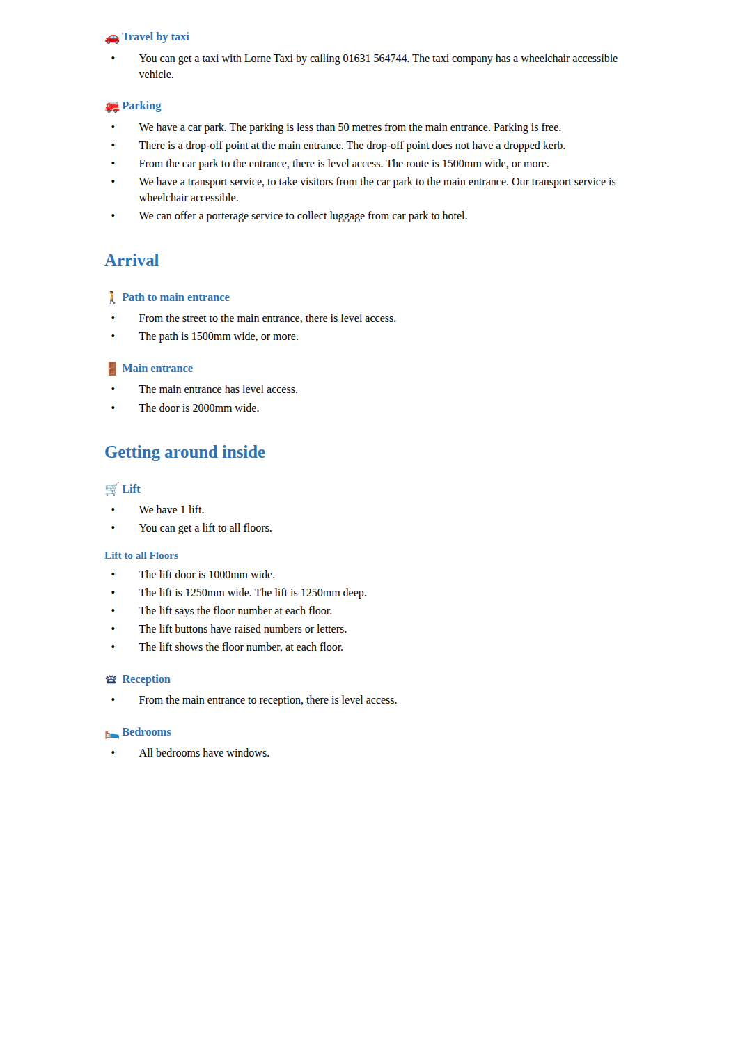🚗Travel by taxi
You can get a taxi with Lorne Taxi by calling 01631 564744. The taxi company has a wheelchair accessible vehicle.
🚒Parking
We have a car park. The parking is less than 50 metres from the main entrance. Parking is free.
There is a drop-off point at the main entrance. The drop-off point does not have a dropped kerb.
From the car park to the entrance, there is level access. The route is 1500mm wide, or more.
We have a transport service, to take visitors from the car park to the main entrance. Our transport service is wheelchair accessible.
We can offer a porterage service to collect luggage from car park to hotel.
Arrival
🚶Path to main entrance
From the street to the main entrance, there is level access.
The path is 1500mm wide, or more.
🚪Main entrance
The main entrance has level access.
The door is 2000mm wide.
Getting around inside
🛒Lift
We have 1 lift.
You can get a lift to all floors.
Lift to all Floors
The lift door is 1000mm wide.
The lift is 1250mm wide. The lift is 1250mm deep.
The lift says the floor number at each floor.
The lift buttons have raised numbers or letters.
The lift shows the floor number, at each floor.
🛎Reception
From the main entrance to reception, there is level access.
🛌Bedrooms
All bedrooms have windows.